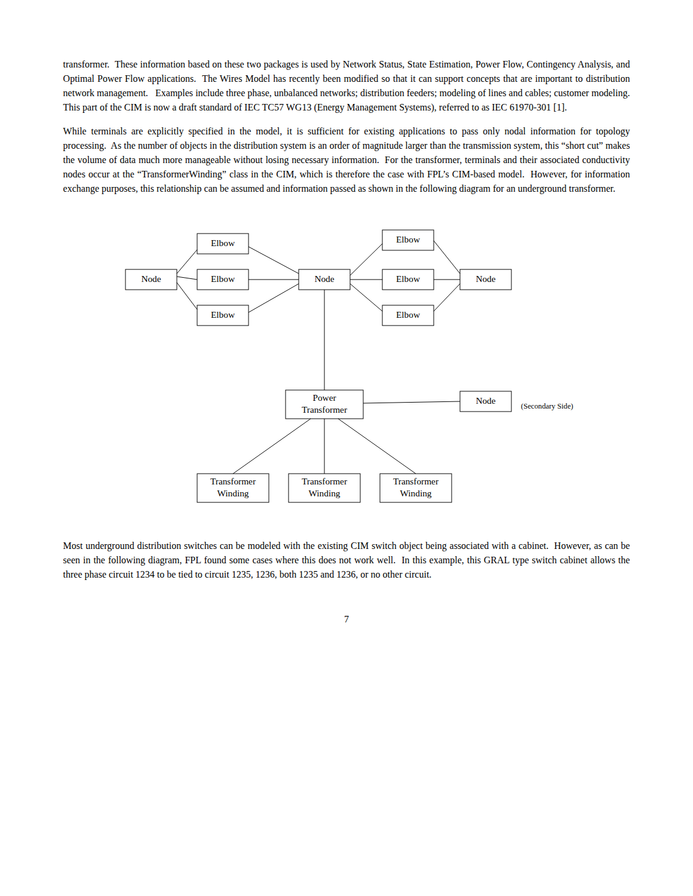transformer. These information based on these two packages is used by Network Status, State Estimation, Power Flow, Contingency Analysis, and Optimal Power Flow applications. The Wires Model has recently been modified so that it can support concepts that are important to distribution network management. Examples include three phase, unbalanced networks; distribution feeders; modeling of lines and cables; customer modeling. This part of the CIM is now a draft standard of IEC TC57 WG13 (Energy Management Systems), referred to as IEC 61970-301 [1].
While terminals are explicitly specified in the model, it is sufficient for existing applications to pass only nodal information for topology processing. As the number of objects in the distribution system is an order of magnitude larger than the transmission system, this “short cut” makes the volume of data much more manageable without losing necessary information. For the transformer, terminals and their associated conductivity nodes occur at the “TransformerWinding” class in the CIM, which is therefore the case with FPL’s CIM-based model. However, for information exchange purposes, this relationship can be assumed and information passed as shown in the following diagram for an underground transformer.
Node Elbow Elbow Elbow Node Elbow Elbow Elbow Node Power Transformer Node (Secondary Side) Transformer Winding Transformer Winding Transformer Winding
Most underground distribution switches can be modeled with the existing CIM switch object being associated with a cabinet. However, as can be seen in the following diagram, FPL found some cases where this does not work well. In this example, this GRAL type switch cabinet allows the three phase circuit 1234 to be tied to circuit 1235, 1236, both 1235 and 1236, or no other circuit.
7